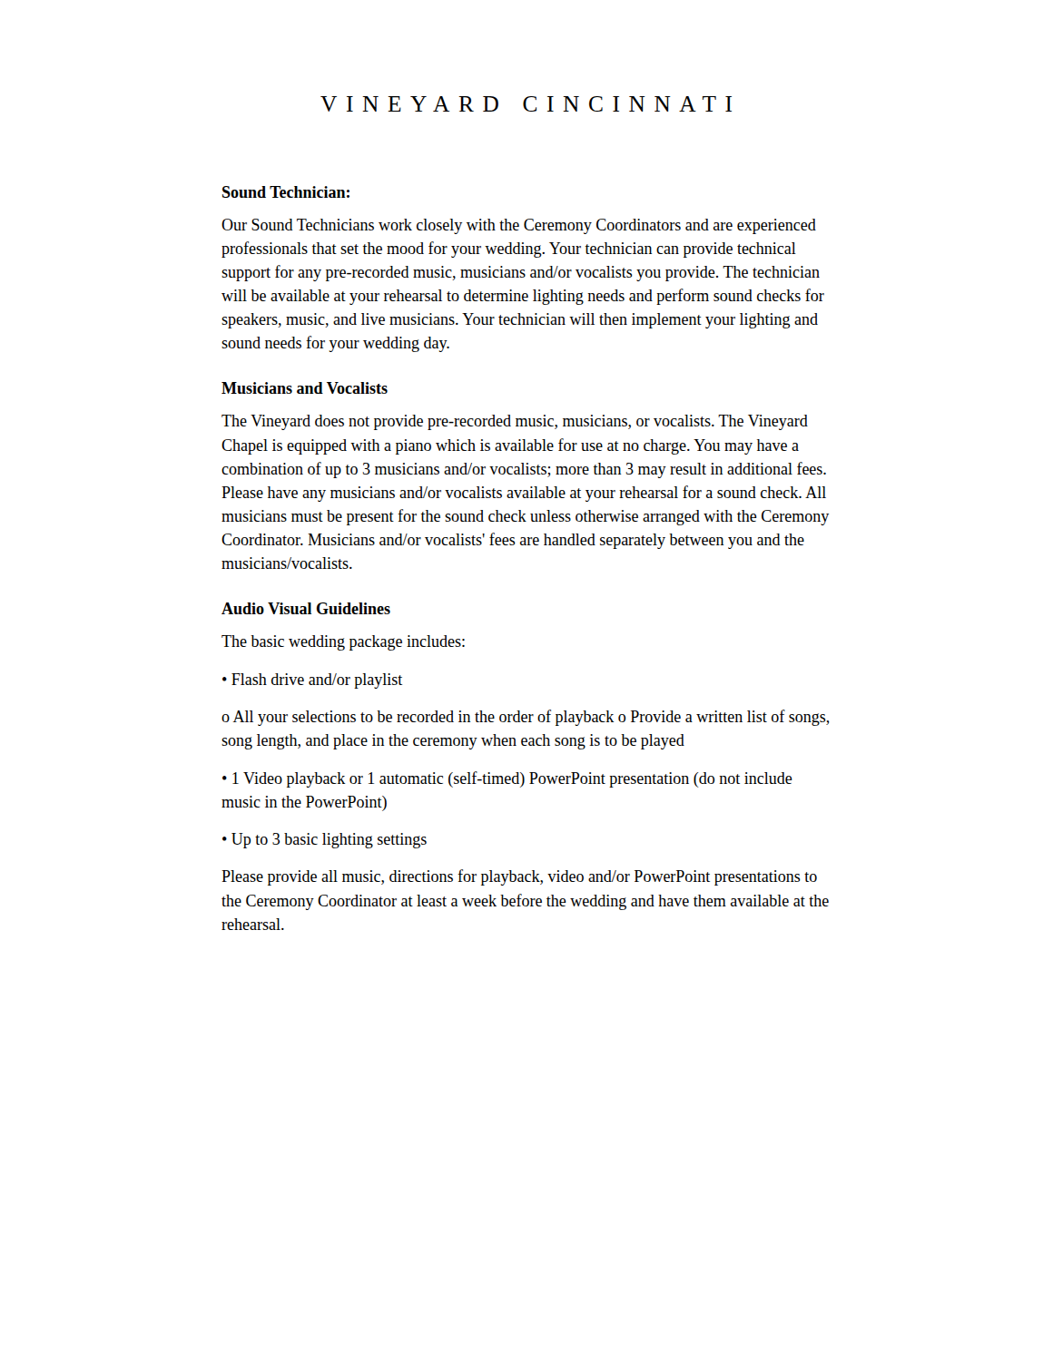VINEYARD CINCINNATI
Sound Technician:
Our Sound Technicians work closely with the Ceremony Coordinators and are experienced professionals that set the mood for your wedding. Your technician can provide technical support for any pre-recorded music, musicians and/or vocalists you provide. The technician will be available at your rehearsal to determine lighting needs and perform sound checks for speakers, music, and live musicians. Your technician will then implement your lighting and sound needs for your wedding day.
Musicians and Vocalists
The Vineyard does not provide pre-recorded music, musicians, or vocalists. The Vineyard Chapel is equipped with a piano which is available for use at no charge. You may have a combination of up to 3 musicians and/or vocalists; more than 3 may result in additional fees. Please have any musicians and/or vocalists available at your rehearsal for a sound check. All musicians must be present for the sound check unless otherwise arranged with the Ceremony Coordinator. Musicians and/or vocalists' fees are handled separately between you and the musicians/vocalists.
Audio Visual Guidelines
The basic wedding package includes:
• Flash drive and/or playlist
o All your selections to be recorded in the order of playback o Provide a written list of songs, song length, and place in the ceremony when each song is to be played
• 1 Video playback or 1 automatic (self-timed) PowerPoint presentation (do not include music in the PowerPoint)
• Up to 3 basic lighting settings
Please provide all music, directions for playback, video and/or PowerPoint presentations to the Ceremony Coordinator at least a week before the wedding and have them available at the rehearsal.